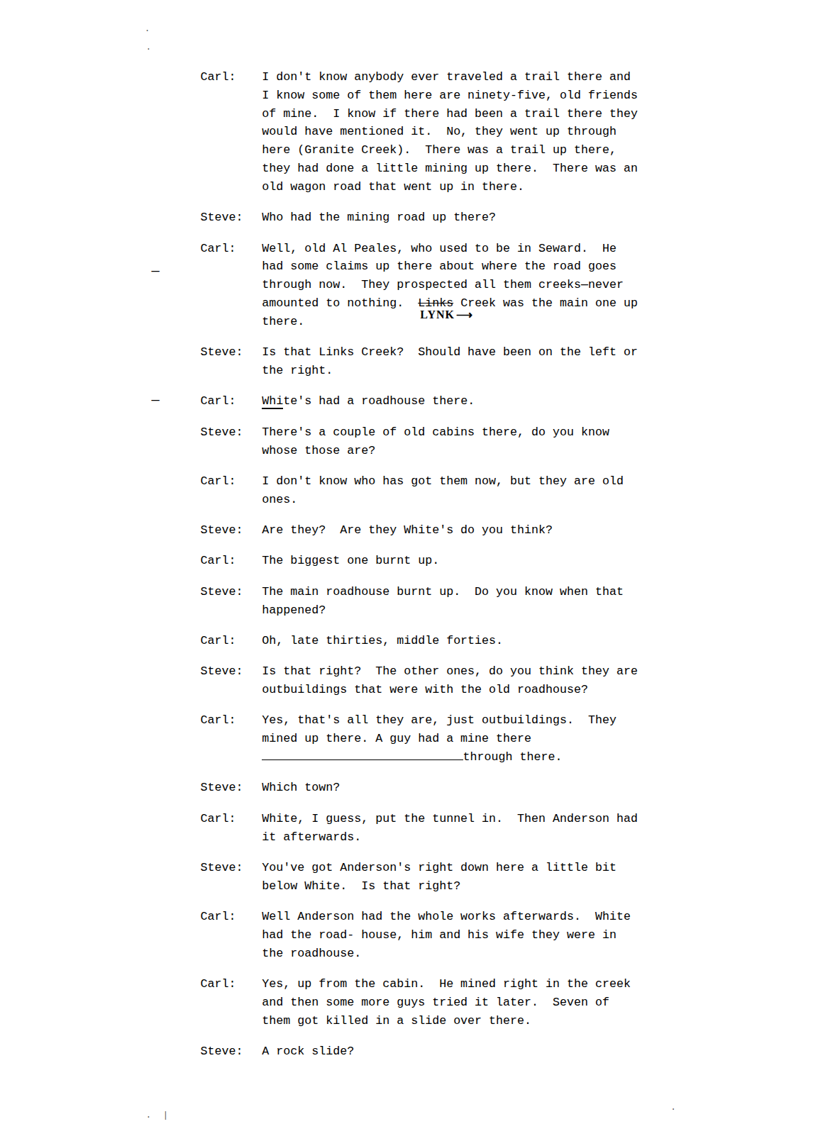.
.
.
|
.
Carl:
I don't know anybody ever traveled a trail there and I know some of them here are ninety-five, old friends of mine. I know if there had been a trail there they would have mentioned it. No, they went up through here (Granite Creek). There was a trail up there, they had done a little mining up there. There was an old wagon road that went up in there.
Steve:
Who had the mining road up there?
—
Carl:
Well, old Al Peales, who used to be in Seward. He had some claims up there about where the road goes through now. They prospected all them creeks—never amounted to nothing. Links CreekLYNK⟶ was the main one up there.
Steve:
Is that Links Creek? Should have been on the left or the right.
—
Carl:
White's had a roadhouse there.
Steve:
There's a couple of old cabins there, do you know whose those are?
Carl:
I don't know who has got them now, but they are old ones.
Steve:
Are they? Are they White's do you think?
Carl:
The biggest one burnt up.
Steve:
The main roadhouse burnt up. Do you know when that happened?
Carl:
Oh, late thirties, middle forties.
Steve:
Is that right? The other ones, do you think they are outbuildings that were with the old roadhouse?
Carl:
Yes, that's all they are, just outbuildings. They mined up there. A guy had a mine there through there.
Steve:
Which town?
Carl:
White, I guess, put the tunnel in. Then Anderson had it afterwards.
Steve:
You've got Anderson's right down here a little bit below White. Is that right?
Carl:
Well Anderson had the whole works afterwards. White had the road- house, him and his wife they were in the roadhouse.
Carl:
Yes, up from the cabin. He mined right in the creek and then some more guys tried it later. Seven of them got killed in a slide over there.
Steve:
A rock slide?